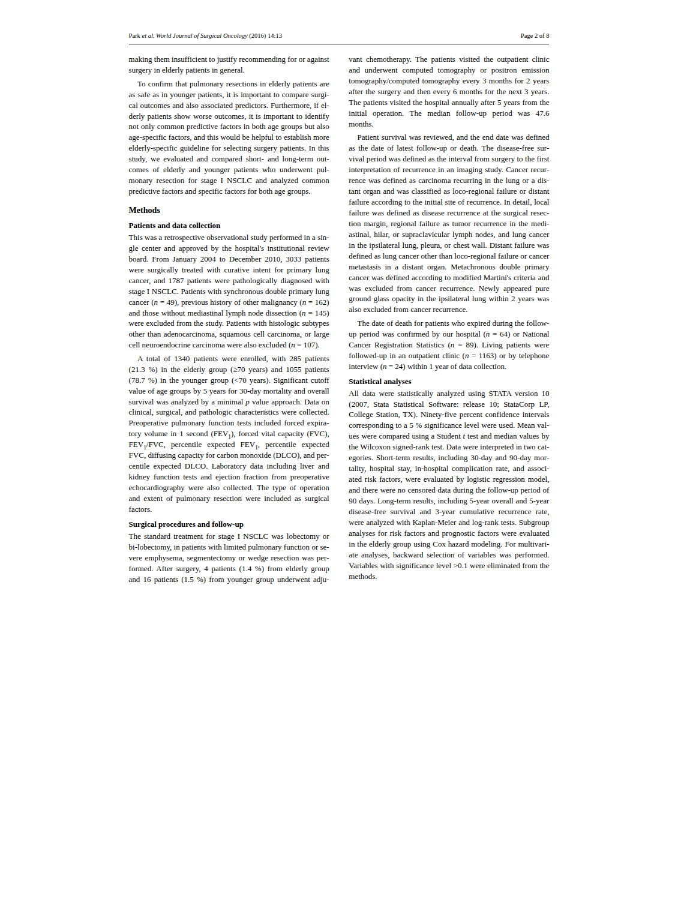Park et al. World Journal of Surgical Oncology (2016) 14:13
Page 2 of 8
making them insufficient to justify recommending for or against surgery in elderly patients in general.
To confirm that pulmonary resections in elderly patients are as safe as in younger patients, it is important to compare surgical outcomes and also associated predictors. Furthermore, if elderly patients show worse outcomes, it is important to identify not only common predictive factors in both age groups but also age-specific factors, and this would be helpful to establish more elderly-specific guideline for selecting surgery patients. In this study, we evaluated and compared short- and long-term outcomes of elderly and younger patients who underwent pulmonary resection for stage I NSCLC and analyzed common predictive factors and specific factors for both age groups.
Methods
Patients and data collection
This was a retrospective observational study performed in a single center and approved by the hospital's institutional review board. From January 2004 to December 2010, 3033 patients were surgically treated with curative intent for primary lung cancer, and 1787 patients were pathologically diagnosed with stage I NSCLC. Patients with synchronous double primary lung cancer (n = 49), previous history of other malignancy (n = 162) and those without mediastinal lymph node dissection (n = 145) were excluded from the study. Patients with histologic subtypes other than adenocarcinoma, squamous cell carcinoma, or large cell neuroendocrine carcinoma were also excluded (n = 107).
A total of 1340 patients were enrolled, with 285 patients (21.3 %) in the elderly group (≥70 years) and 1055 patients (78.7 %) in the younger group (<70 years). Significant cutoff value of age groups by 5 years for 30-day mortality and overall survival was analyzed by a minimal p value approach. Data on clinical, surgical, and pathologic characteristics were collected. Preoperative pulmonary function tests included forced expiratory volume in 1 second (FEV1), forced vital capacity (FVC), FEV1/FVC, percentile expected FEV1, percentile expected FVC, diffusing capacity for carbon monoxide (DLCO), and percentile expected DLCO. Laboratory data including liver and kidney function tests and ejection fraction from preoperative echocardiography were also collected. The type of operation and extent of pulmonary resection were included as surgical factors.
Surgical procedures and follow-up
The standard treatment for stage I NSCLC was lobectomy or bi-lobectomy, in patients with limited pulmonary function or severe emphysema, segmentectomy or wedge resection was performed. After surgery, 4 patients (1.4 %) from elderly group and 16 patients (1.5 %) from younger group underwent adjuvant chemotherapy. The patients visited the outpatient clinic and underwent computed tomography or positron emission tomography/computed tomography every 3 months for 2 years after the surgery and then every 6 months for the next 3 years. The patients visited the hospital annually after 5 years from the initial operation. The median follow-up period was 47.6 months.
Patient survival was reviewed, and the end date was defined as the date of latest follow-up or death. The disease-free survival period was defined as the interval from surgery to the first interpretation of recurrence in an imaging study. Cancer recurrence was defined as carcinoma recurring in the lung or a distant organ and was classified as loco-regional failure or distant failure according to the initial site of recurrence. In detail, local failure was defined as disease recurrence at the surgical resection margin, regional failure as tumor recurrence in the mediastinal, hilar, or supraclavicular lymph nodes, and lung cancer in the ipsilateral lung, pleura, or chest wall. Distant failure was defined as lung cancer other than loco-regional failure or cancer metastasis in a distant organ. Metachronous double primary cancer was defined according to modified Martini's criteria and was excluded from cancer recurrence. Newly appeared pure ground glass opacity in the ipsilateral lung within 2 years was also excluded from cancer recurrence.
The date of death for patients who expired during the follow-up period was confirmed by our hospital (n = 64) or National Cancer Registration Statistics (n = 89). Living patients were followed-up in an outpatient clinic (n = 1163) or by telephone interview (n = 24) within 1 year of data collection.
Statistical analyses
All data were statistically analyzed using STATA version 10 (2007, Stata Statistical Software: release 10; StataCorp LP, College Station, TX). Ninety-five percent confidence intervals corresponding to a 5 % significance level were used. Mean values were compared using a Student t test and median values by the Wilcoxon signed-rank test. Data were interpreted in two categories. Short-term results, including 30-day and 90-day mortality, hospital stay, in-hospital complication rate, and associated risk factors, were evaluated by logistic regression model, and there were no censored data during the follow-up period of 90 days. Long-term results, including 5-year overall and 5-year disease-free survival and 3-year cumulative recurrence rate, were analyzed with Kaplan-Meier and log-rank tests. Subgroup analyses for risk factors and prognostic factors were evaluated in the elderly group using Cox hazard modeling. For multivariate analyses, backward selection of variables was performed. Variables with significance level >0.1 were eliminated from the methods.